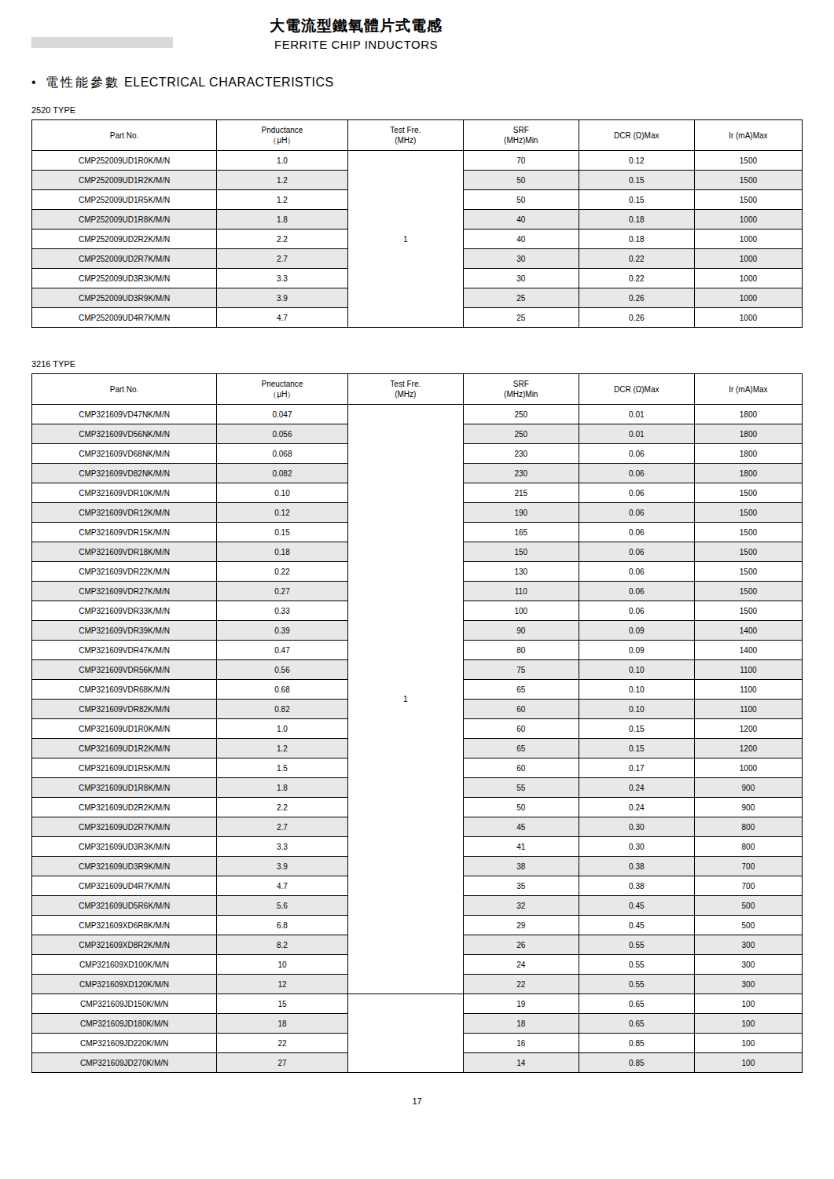大電流型鐵氧體片式電感
FERRITE CHIP INDUCTORS
•電性能參數 ELECTRICAL CHARACTERISTICS
2520 TYPE
| Part No. | Pnductance （μH） | Test Fre. (MHz) | SRF (MHz)Min | DCR (Ω)Max | Ir (mA)Max |
| --- | --- | --- | --- | --- | --- |
| CMP252009UD1R0K/M/N | 1.0 | 1 | 70 | 0.12 | 1500 |
| CMP252009UD1R2K/M/N | 1.2 | 50 | 0.15 | 1500 |
| CMP252009UD1R5K/M/N | 1.2 | 50 | 0.15 | 1500 |
| CMP252009UD1R8K/M/N | 1.8 | 40 | 0.18 | 1000 |
| CMP252009UD2R2K/M/N | 2.2 | 40 | 0.18 | 1000 |
| CMP252009UD2R7K/M/N | 2.7 | 30 | 0.22 | 1000 |
| CMP252009UD3R3K/M/N | 3.3 | 30 | 0.22 | 1000 |
| CMP252009UD3R9K/M/N | 3.9 | 25 | 0.26 | 1000 |
| CMP252009UD4R7K/M/N | 4.7 | 25 | 0.26 | 1000 |
3216 TYPE
| Part No. | Pneuctance （μH） | Test Fre. (MHz) | SRF (MHz)Min | DCR (Ω)Max | Ir (mA)Max |
| --- | --- | --- | --- | --- | --- |
| CMP321609VD47NK/M/N | 0.047 | 1 | 250 | 0.01 | 1800 |
| CMP321609VD56NK/M/N | 0.056 | 250 | 0.01 | 1800 |
| CMP321609VD68NK/M/N | 0.068 | 230 | 0.06 | 1800 |
| CMP321609VD82NK/M/N | 0.082 | 230 | 0.06 | 1800 |
| CMP321609VDR10K/M/N | 0.10 | 215 | 0.06 | 1500 |
| CMP321609VDR12K/M/N | 0.12 | 190 | 0.06 | 1500 |
| CMP321609VDR15K/M/N | 0.15 | 165 | 0.06 | 1500 |
| CMP321609VDR18K/M/N | 0.18 | 150 | 0.06 | 1500 |
| CMP321609VDR22K/M/N | 0.22 | 130 | 0.06 | 1500 |
| CMP321609VDR27K/M/N | 0.27 | 110 | 0.06 | 1500 |
| CMP321609VDR33K/M/N | 0.33 | 100 | 0.06 | 1500 |
| CMP321609VDR39K/M/N | 0.39 | 90 | 0.09 | 1400 |
| CMP321609VDR47K/M/N | 0.47 | 80 | 0.09 | 1400 |
| CMP321609VDR56K/M/N | 0.56 | 75 | 0.10 | 1100 |
| CMP321609VDR68K/M/N | 0.68 | 65 | 0.10 | 1100 |
| CMP321609VDR82K/M/N | 0.82 | 60 | 0.10 | 1100 |
| CMP321609UD1R0K/M/N | 1.0 | 60 | 0.15 | 1200 |
| CMP321609UD1R2K/M/N | 1.2 | 65 | 0.15 | 1200 |
| CMP321609UD1R5K/M/N | 1.5 | 60 | 0.17 | 1000 |
| CMP321609UD1R8K/M/N | 1.8 | 55 | 0.24 | 900 |
| CMP321609UD2R2K/M/N | 2.2 | 50 | 0.24 | 900 |
| CMP321609UD2R7K/M/N | 2.7 | 45 | 0.30 | 800 |
| CMP321609UD3R3K/M/N | 3.3 | 41 | 0.30 | 800 |
| CMP321609UD3R9K/M/N | 3.9 | 38 | 0.38 | 700 |
| CMP321609UD4R7K/M/N | 4.7 | 35 | 0.38 | 700 |
| CMP321609UD5R6K/M/N | 5.6 | 32 | 0.45 | 500 |
| CMP321609XD6R8K/M/N | 6.8 | 29 | 0.45 | 500 |
| CMP321609XD8R2K/M/N | 8.2 | 26 | 0.55 | 300 |
| CMP321609XD100K/M/N | 10 | 24 | 0.55 | 300 |
| CMP321609XD120K/M/N | 12 | 22 | 0.55 | 300 |
| CMP321609JD150K/M/N | 15 | | 19 | 0.65 | 100 |
| CMP321609JD180K/M/N | 18 | 18 | 0.65 | 100 |
| CMP321609JD220K/M/N | 22 | 16 | 0.85 | 100 |
| CMP321609JD270K/M/N | 27 | 14 | 0.85 | 100 |
17